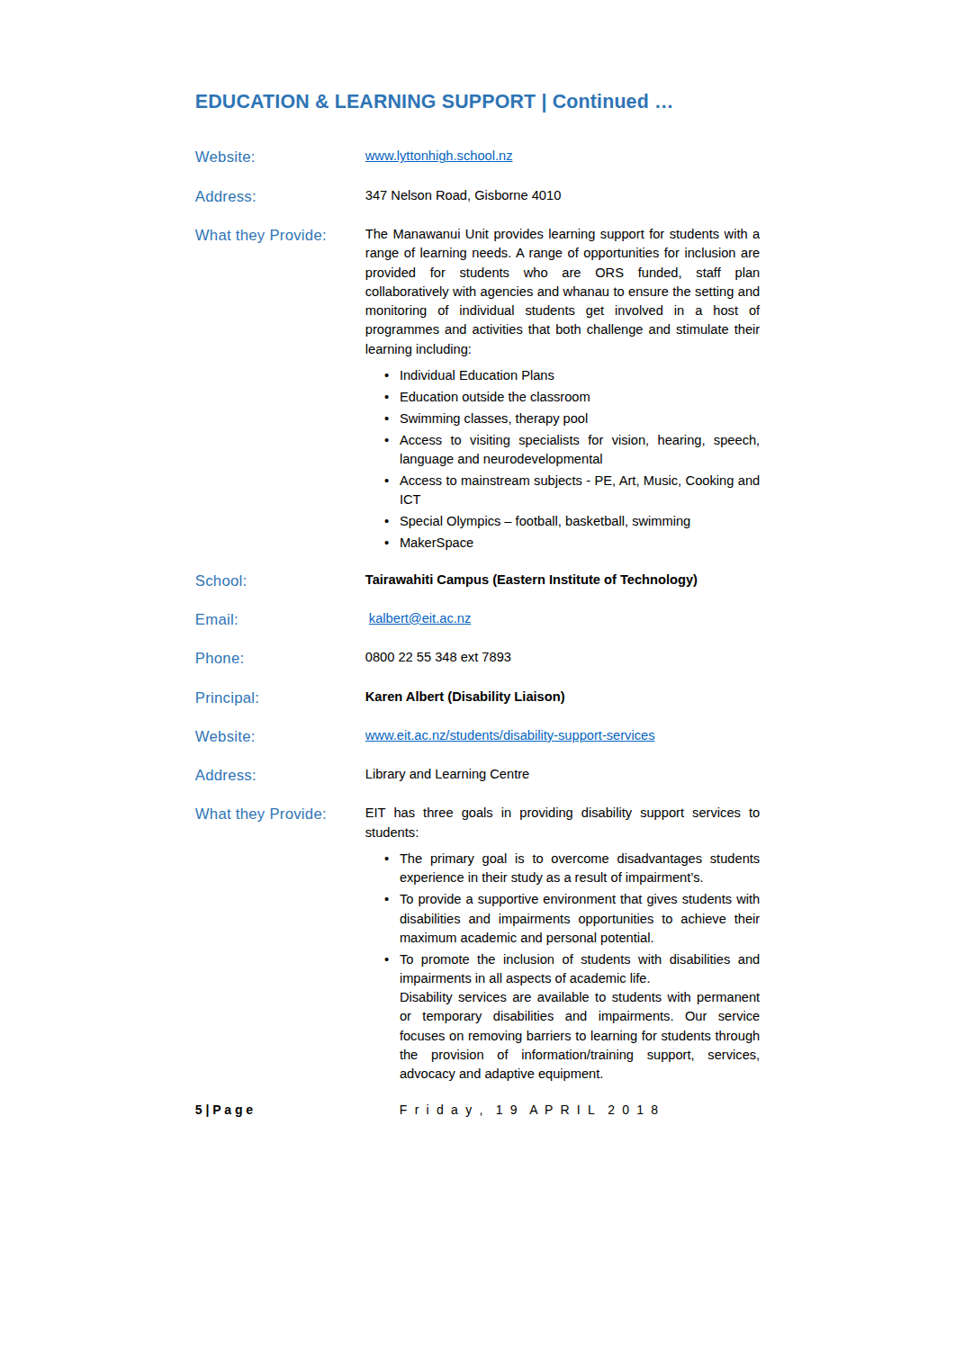EDUCATION & LEARNING SUPPORT | Continued …
| Website: | www.lyttonhigh.school.nz |
| Address: | 347 Nelson Road, Gisborne 4010 |
| What they Provide: | The Manawanui Unit provides learning support for students with a range of learning needs. A range of opportunities for inclusion are provided for students who are ORS funded, staff plan collaboratively with agencies and whanau to ensure the setting and monitoring of individual students get involved in a host of programmes and activities that both challenge and stimulate their learning including: Individual Education Plans Education outside the classroom Swimming classes, therapy pool Access to visiting specialists for vision, hearing, speech, language and neurodevelopmental Access to mainstream subjects - PE, Art, Music, Cooking and ICT Special Olympics – football, basketball, swimming MakerSpace |
| School: | Tairawahiti Campus (Eastern Institute of Technology) |
| Email: | kalbert@eit.ac.nz |
| Phone: | 0800 22 55 348 ext 7893 |
| Principal: | Karen Albert (Disability Liaison) |
| Website: | www.eit.ac.nz/students/disability-support-services |
| Address: | Library and Learning Centre |
| What they Provide: | EIT has three goals in providing disability support services to students: The primary goal is to overcome disadvantages students experience in their study as a result of impairment’s. To provide a supportive environment that gives students with disabilities and impairments opportunities to achieve their maximum academic and personal potential. To promote the inclusion of students with disabilities and impairments in all aspects of academic life. Disability services are available to students with permanent or temporary disabilities and impairments. Our service focuses on removing barriers to learning for students through the provision of information/training support, services, advocacy and adaptive equipment. |
5 | P a g e F r i d a y , 1 9 A P R I L 2 0 1 8